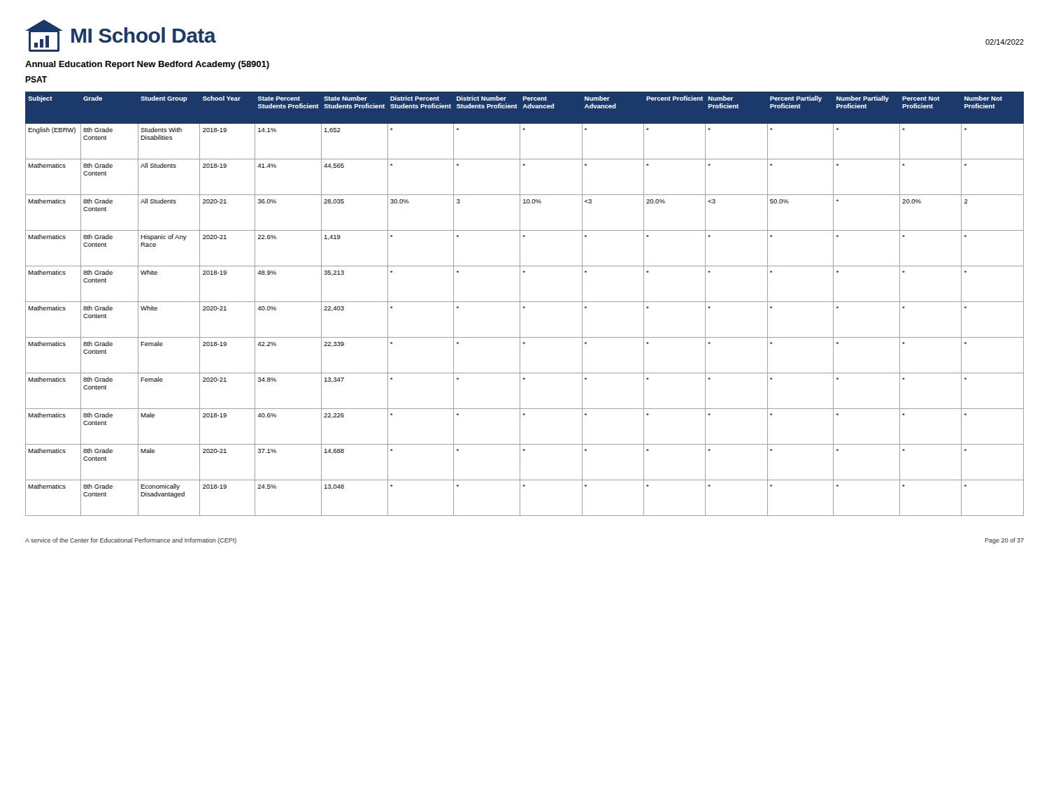MI School Data
02/14/2022
Annual Education Report New Bedford Academy (58901)
PSAT
| Subject | Grade | Student Group | School Year | State Percent Students Proficient | State Number Students Proficient | District Percent Students Proficient | District Number Students Proficient | Percent Advanced | Number Advanced | Percent Proficient | Number Proficient | Percent Partially Proficient | Number Partially Proficient | Percent Not Proficient | Number Not Proficient |
| --- | --- | --- | --- | --- | --- | --- | --- | --- | --- | --- | --- | --- | --- | --- | --- |
| English (EBRW) | 8th Grade Content | Students With Disabilities | 2018-19 | 14.1% | 1,652 | * | * | * | * | * | * | * | * | * | * |
| Mathematics | 8th Grade Content | All Students | 2018-19 | 41.4% | 44,565 | * | * | * | * | * | * | * | * | * | * |
| Mathematics | 8th Grade Content | All Students | 2020-21 | 36.0% | 28,035 | 30.0% | 3 | 10.0% | <3 | 20.0% | <3 | 50.0% | * | 20.0% | 2 |
| Mathematics | 8th Grade Content | Hispanic of Any Race | 2020-21 | 22.6% | 1,419 | * | * | * | * | * | * | * | * | * | * |
| Mathematics | 8th Grade Content | White | 2018-19 | 48.9% | 35,213 | * | * | * | * | * | * | * | * | * | * |
| Mathematics | 8th Grade Content | White | 2020-21 | 40.0% | 22,403 | * | * | * | * | * | * | * | * | * | * |
| Mathematics | 8th Grade Content | Female | 2018-19 | 42.2% | 22,339 | * | * | * | * | * | * | * | * | * | * |
| Mathematics | 8th Grade Content | Female | 2020-21 | 34.8% | 13,347 | * | * | * | * | * | * | * | * | * | * |
| Mathematics | 8th Grade Content | Male | 2018-19 | 40.6% | 22,226 | * | * | * | * | * | * | * | * | * | * |
| Mathematics | 8th Grade Content | Male | 2020-21 | 37.1% | 14,688 | * | * | * | * | * | * | * | * | * | * |
| Mathematics | 8th Grade Content | Economically Disadvantaged | 2018-19 | 24.5% | 13,048 | * | * | * | * | * | * | * | * | * | * |
A service of the Center for Educational Performance and Information (CEPI)
Page 20 of 37